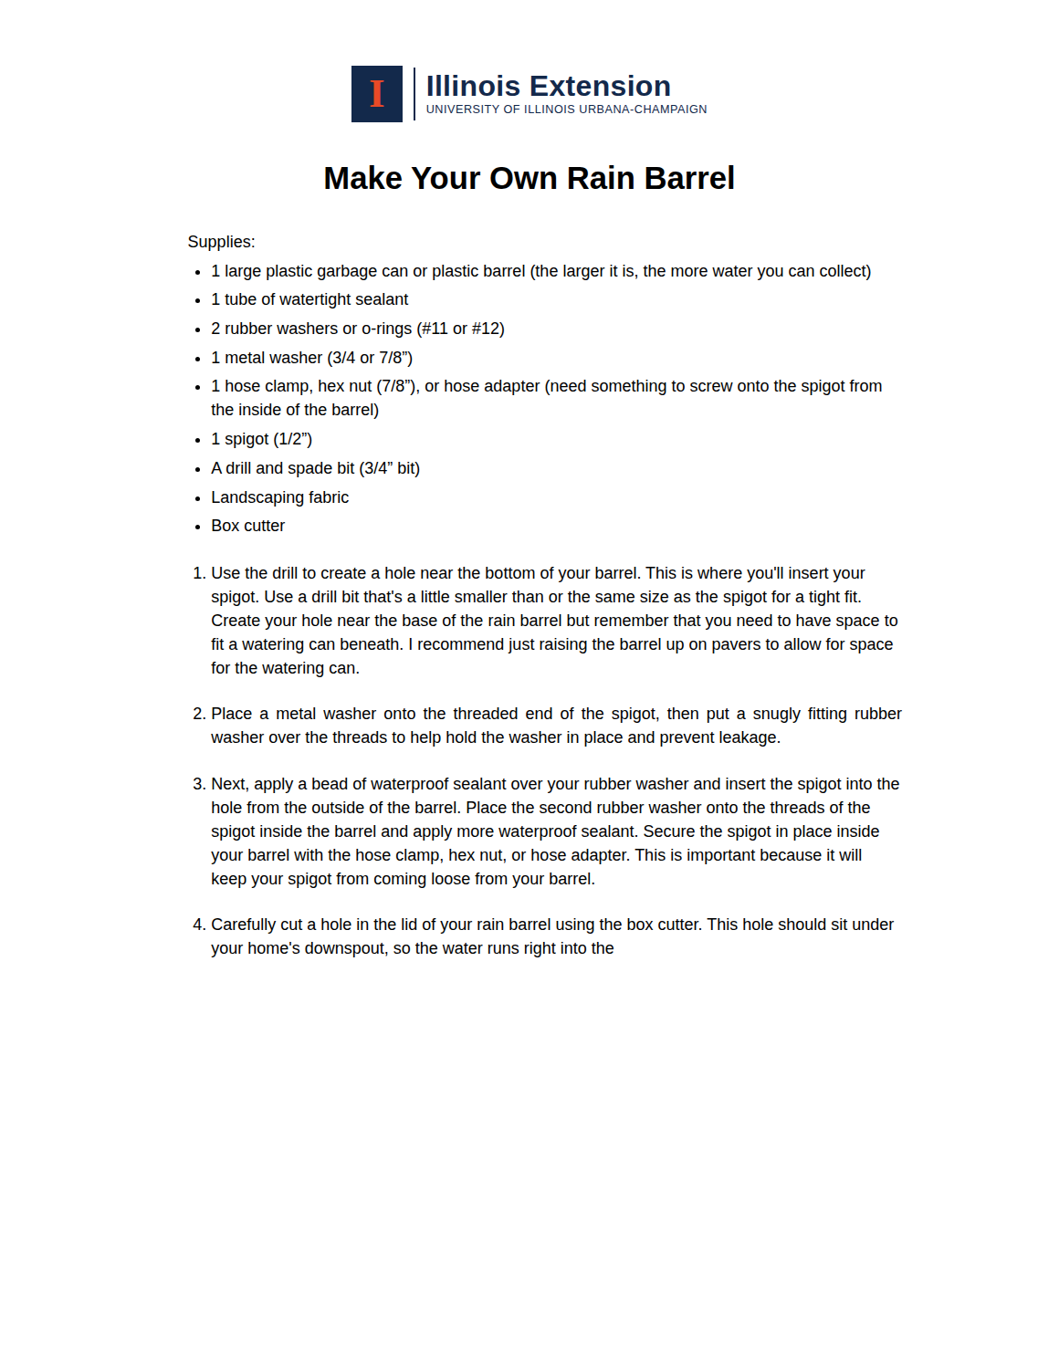I
Illinois Extension
UNIVERSITY OF ILLINOIS URBANA-CHAMPAIGN
Make Your Own Rain Barrel
Supplies:
1 large plastic garbage can or plastic barrel (the larger it is, the more water you can collect)
1 tube of watertight sealant
2 rubber washers or o-rings (#11 or #12)
1 metal washer (3/4 or 7/8”)
1 hose clamp, hex nut (7/8”), or hose adapter (need something to screw onto the spigot from the inside of the barrel)
1 spigot (1/2”)
A drill and spade bit (3/4” bit)
Landscaping fabric
Box cutter
Use the drill to create a hole near the bottom of your barrel. This is where you'll insert your spigot. Use a drill bit that's a little smaller than or the same size as the spigot for a tight fit. Create your hole near the base of the rain barrel but remember that you need to have space to fit a watering can beneath. I recommend just raising the barrel up on pavers to allow for space for the watering can.
Place a metal washer onto the threaded end of the spigot, then put a snugly fitting rubber washer over the threads to help hold the washer in place and prevent leakage.
Next, apply a bead of waterproof sealant over your rubber washer and insert the spigot into the hole from the outside of the barrel. Place the second rubber washer onto the threads of the spigot inside the barrel and apply more waterproof sealant. Secure the spigot in place inside your barrel with the hose clamp, hex nut, or hose adapter. This is important because it will keep your spigot from coming loose from your barrel.
Carefully cut a hole in the lid of your rain barrel using the box cutter. This hole should sit under your home's downspout, so the water runs right into the